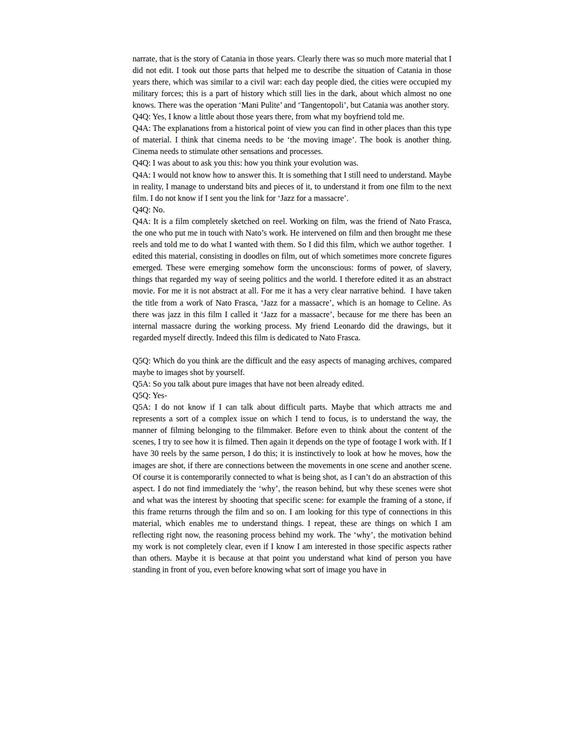narrate, that is the story of Catania in those years. Clearly there was so much more material that I did not edit. I took out those parts that helped me to describe the situation of Catania in those years there, which was similar to a civil war: each day people died, the cities were occupied my military forces; this is a part of history which still lies in the dark, about which almost no one knows. There was the operation ‘Mani Pulite’ and ‘Tangentopoli’, but Catania was another story.
Q4Q: Yes, I know a little about those years there, from what my boyfriend told me.
Q4A: The explanations from a historical point of view you can find in other places than this type of material. I think that cinema needs to be ‘the moving image’. The book is another thing. Cinema needs to stimulate other sensations and processes.
Q4Q: I was about to ask you this: how you think your evolution was.
Q4A: I would not know how to answer this. It is something that I still need to understand. Maybe in reality, I manage to understand bits and pieces of it, to understand it from one film to the next film. I do not know if I sent you the link for ‘Jazz for a massacre’.
Q4Q: No.
Q4A: It is a film completely sketched on reel. Working on film, was the friend of Nato Frasca, the one who put me in touch with Nato’s work. He intervened on film and then brought me these reels and told me to do what I wanted with them. So I did this film, which we author together. I edited this material, consisting in doodles on film, out of which sometimes more concrete figures emerged. These were emerging somehow form the unconscious: forms of power, of slavery, things that regarded my way of seeing politics and the world. I therefore edited it as an abstract movie. For me it is not abstract at all. For me it has a very clear narrative behind. I have taken the title from a work of Nato Frasca, ‘Jazz for a massacre’, which is an homage to Celine. As there was jazz in this film I called it ‘Jazz for a massacre’, because for me there has been an internal massacre during the working process. My friend Leonardo did the drawings, but it regarded myself directly. Indeed this film is dedicated to Nato Frasca.
Q5Q: Which do you think are the difficult and the easy aspects of managing archives, compared maybe to images shot by yourself.
Q5A: So you talk about pure images that have not been already edited.
Q5Q: Yes-
Q5A: I do not know if I can talk about difficult parts. Maybe that which attracts me and represents a sort of a complex issue on which I tend to focus, is to understand the way, the manner of filming belonging to the filmmaker. Before even to think about the content of the scenes, I try to see how it is filmed. Then again it depends on the type of footage I work with. If I have 30 reels by the same person, I do this; it is instinctively to look at how he moves, how the images are shot, if there are connections between the movements in one scene and another scene. Of course it is contemporarily connected to what is being shot, as I can’t do an abstraction of this aspect. I do not find immediately the ‘why’, the reason behind, but why these scenes were shot and what was the interest by shooting that specific scene: for example the framing of a stone, if this frame returns through the film and so on. I am looking for this type of connections in this material, which enables me to understand things. I repeat, these are things on which I am reflecting right now, the reasoning process behind my work. The ‘why’, the motivation behind my work is not completely clear, even if I know I am interested in those specific aspects rather than others. Maybe it is because at that point you understand what kind of person you have standing in front of you, even before knowing what sort of image you have in